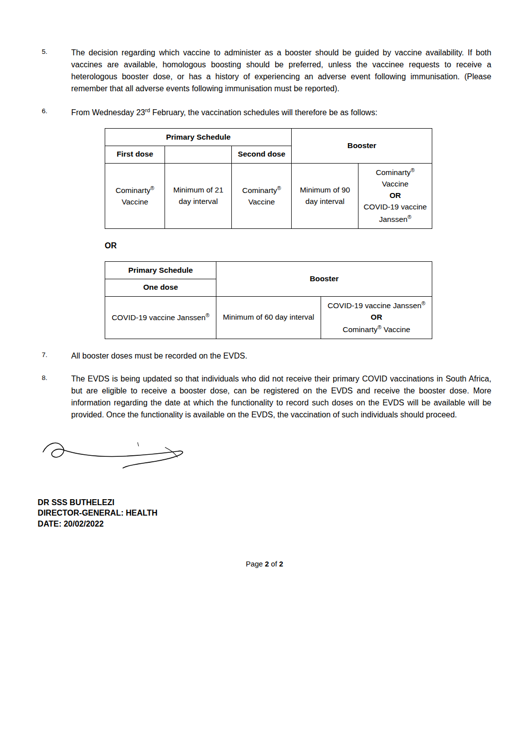The decision regarding which vaccine to administer as a booster should be guided by vaccine availability. If both vaccines are available, homologous boosting should be preferred, unless the vaccinee requests to receive a heterologous booster dose, or has a history of experiencing an adverse event following immunisation. (Please remember that all adverse events following immunisation must be reported).
From Wednesday 23rd February, the vaccination schedules will therefore be as follows:
| Primary Schedule | Booster |
| --- | --- |
| First dose | | Second dose |
| Cominarty ® Vaccine | Minimum of 21 day interval | Cominarty ® Vaccine | Minimum of 90 day interval | Cominarty ® Vaccine OR COVID-19 vaccine Janssen ® |
OR
| Primary Schedule | Booster |
| --- | --- |
| One dose |
| COVID-19 vaccine Janssen ® | Minimum of 60 day interval | COVID-19 vaccine Janssen ® OR Cominarty ® Vaccine |
All booster doses must be recorded on the EVDS.
The EVDS is being updated so that individuals who did not receive their primary COVID vaccinations in South Africa, but are eligible to receive a booster dose, can be registered on the EVDS and receive the booster dose. More information regarding the date at which the functionality to record such doses on the EVDS will be available will be provided. Once the functionality is available on the EVDS, the vaccination of such individuals should proceed.
DR SSS BUTHELEZI
DIRECTOR-GENERAL: HEALTH
DATE: 20/02/2022
Page 2 of 2